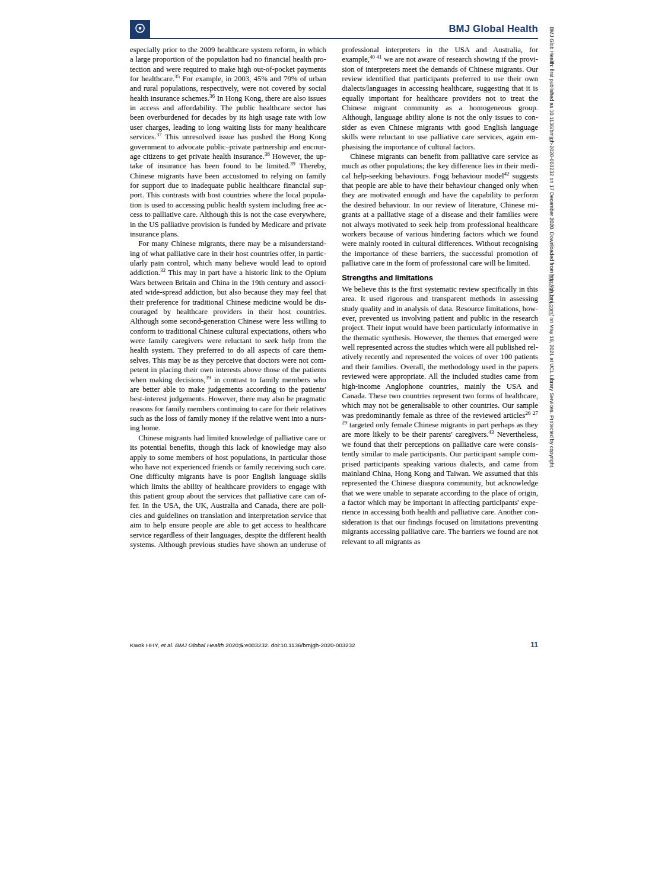☉
BMJ Global Health
especially prior to the 2009 healthcare system reform, in which a large proportion of the population had no financial health protection and were required to make high out-of-pocket payments for healthcare.35 For example, in 2003, 45% and 79% of urban and rural populations, respectively, were not covered by social health insurance schemes.36 In Hong Kong, there are also issues in access and affordability. The public healthcare sector has been overburdened for decades by its high usage rate with low user charges, leading to long waiting lists for many healthcare services.37 This unresolved issue has pushed the Hong Kong government to advocate public–private partnership and encourage citizens to get private health insurance.38 However, the uptake of insurance has been found to be limited.39 Thereby, Chinese migrants have been accustomed to relying on family for support due to inadequate public healthcare financial support. This contrasts with host countries where the local population is used to accessing public health system including free access to palliative care. Although this is not the case everywhere, in the US palliative provision is funded by Medicare and private insurance plans.
For many Chinese migrants, there may be a misunderstanding of what palliative care in their host countries offer, in particularly pain control, which many believe would lead to opioid addiction.32 This may in part have a historic link to the Opium Wars between Britain and China in the 19th century and associated wide-spread addiction, but also because they may feel that their preference for traditional Chinese medicine would be discouraged by healthcare providers in their host countries. Although some second-generation Chinese were less willing to conform to traditional Chinese cultural expectations, others who were family caregivers were reluctant to seek help from the health system. They preferred to do all aspects of care themselves. This may be as they perceive that doctors were not competent in placing their own interests above those of the patients when making decisions,39 in contrast to family members who are better able to make judgements according to the patients' best-interest judgements. However, there may also be pragmatic reasons for family members continuing to care for their relatives such as the loss of family money if the relative went into a nursing home.
Chinese migrants had limited knowledge of palliative care or its potential benefits, though this lack of knowledge may also apply to some members of host populations, in particular those who have not experienced friends or family receiving such care. One difficulty migrants have is poor English language skills which limits the ability of healthcare providers to engage with this patient group about the services that palliative care can offer. In the USA, the UK, Australia and Canada, there are policies and guidelines on translation and interpretation service that aim to help ensure people are able to get access to healthcare service regardless of their languages, despite the different health systems. Although previous studies have shown an underuse of professional interpreters in the USA and Australia, for example,40 41 we are not aware of research showing if the provision of interpreters meet the demands of Chinese migrants. Our review identified that participants preferred to use their own dialects/languages in accessing healthcare, suggesting that it is equally important for healthcare providers not to treat the Chinese migrant community as a homogeneous group. Although, language ability alone is not the only issues to consider as even Chinese migrants with good English language skills were reluctant to use palliative care services, again emphasising the importance of cultural factors.
Chinese migrants can benefit from palliative care service as much as other populations; the key difference lies in their medical help-seeking behaviours. Fogg behaviour model42 suggests that people are able to have their behaviour changed only when they are motivated enough and have the capability to perform the desired behaviour. In our review of literature, Chinese migrants at a palliative stage of a disease and their families were not always motivated to seek help from professional healthcare workers because of various hindering factors which we found were mainly rooted in cultural differences. Without recognising the importance of these barriers, the successful promotion of palliative care in the form of professional care will be limited.
Strengths and limitations
We believe this is the first systematic review specifically in this area. It used rigorous and transparent methods in assessing study quality and in analysis of data. Resource limitations, however, prevented us involving patient and public in the research project. Their input would have been particularly informative in the thematic synthesis. However, the themes that emerged were well represented across the studies which were all published relatively recently and represented the voices of over 100 patients and their families. Overall, the methodology used in the papers reviewed were appropriate. All the included studies came from high-income Anglophone countries, mainly the USA and Canada. These two countries represent two forms of healthcare, which may not be generalisable to other countries. Our sample was predominantly female as three of the reviewed articles26 27 29 targeted only female Chinese migrants in part perhaps as they are more likely to be their parents' caregivers.43 Nevertheless, we found that their perceptions on palliative care were consistently similar to male participants. Our participant sample comprised participants speaking various dialects, and came from mainland China, Hong Kong and Taiwan. We assumed that this represented the Chinese diaspora community, but acknowledge that we were unable to separate according to the place of origin, a factor which may be important in affecting participants' experience in accessing both health and palliative care. Another consideration is that our findings focused on limitations preventing migrants accessing palliative care. The barriers we found are not relevant to all migrants as
Kwok HHY, et al. BMJ Global Health 2020;5:e003232. doi:10.1136/bmjgh-2020-003232
11
BMJ Glob Health: first published as 10.1136/bmjgh-2020-003232 on 17 December 2020. Downloaded from http://gh.bmj.com/ on May 19, 2021 at UCL Library Services. Protected by copyright.